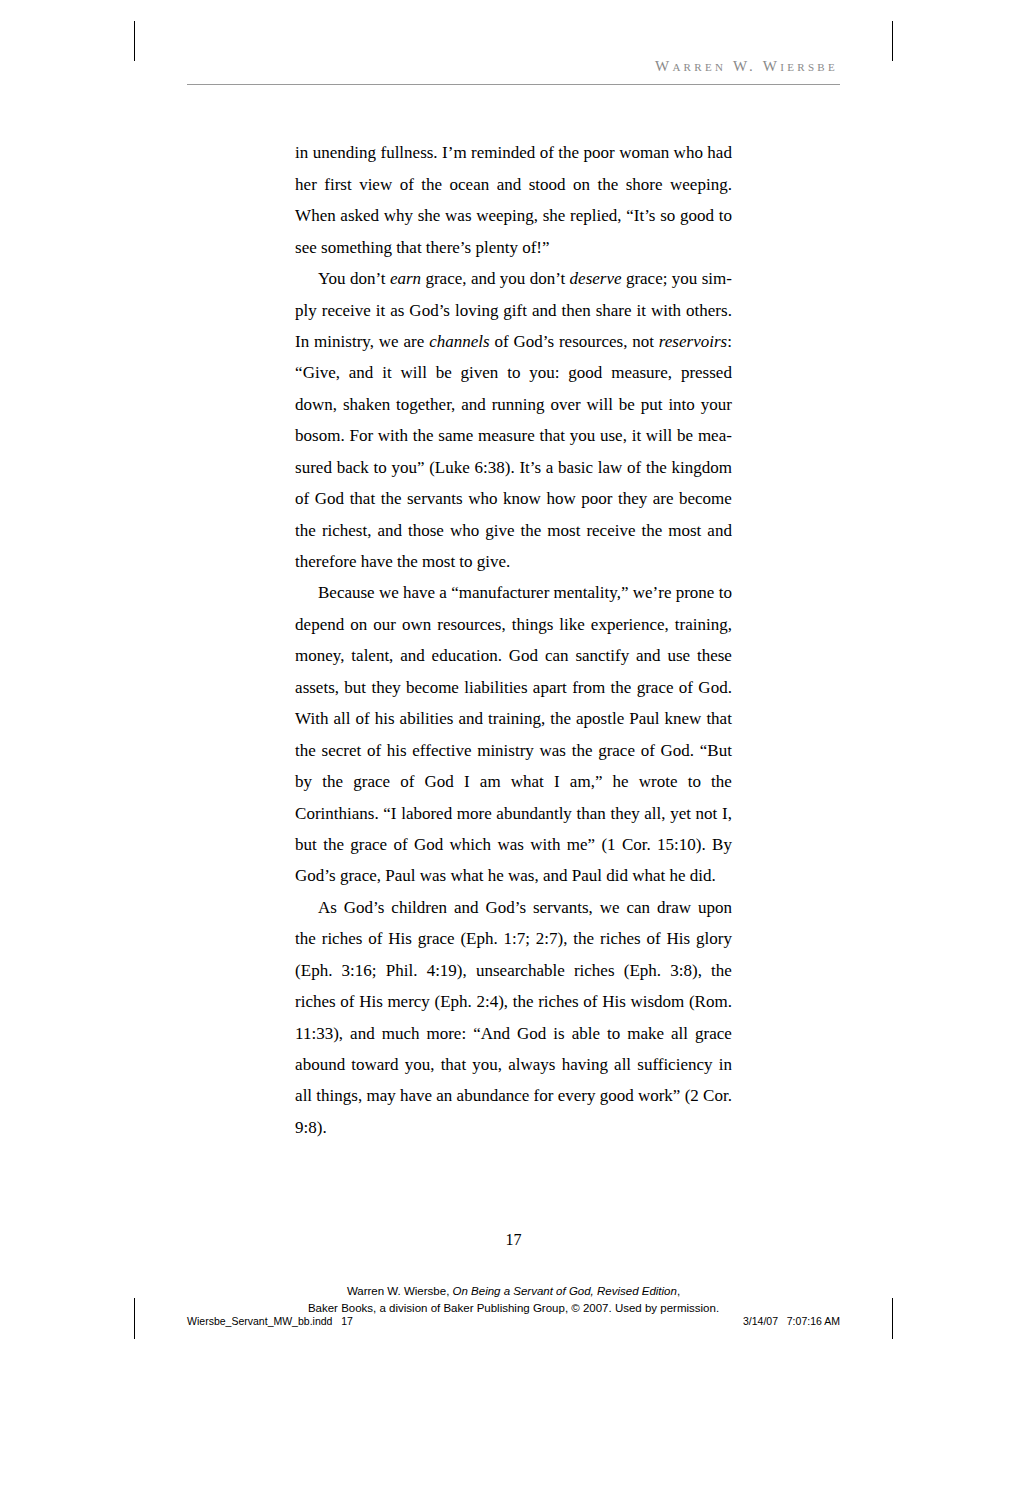Warren W. Wiersbe
in unending fullness. I’m reminded of the poor woman who had her first view of the ocean and stood on the shore weeping. When asked why she was weeping, she replied, “It’s so good to see something that there’s plenty of!”
You don’t earn grace, and you don’t deserve grace; you simply receive it as God’s loving gift and then share it with others. In ministry, we are channels of God’s resources, not reservoirs: “Give, and it will be given to you: good measure, pressed down, shaken together, and running over will be put into your bosom. For with the same measure that you use, it will be measured back to you” (Luke 6:38). It’s a basic law of the kingdom of God that the servants who know how poor they are become the richest, and those who give the most receive the most and therefore have the most to give.
Because we have a “manufacturer mentality,” we’re prone to depend on our own resources, things like experience, training, money, talent, and education. God can sanctify and use these assets, but they become liabilities apart from the grace of God. With all of his abilities and training, the apostle Paul knew that the secret of his effective ministry was the grace of God. “But by the grace of God I am what I am,” he wrote to the Corinthians. “I labored more abundantly than they all, yet not I, but the grace of God which was with me” (1 Cor. 15:10). By God’s grace, Paul was what he was, and Paul did what he did.
As God’s children and God’s servants, we can draw upon the riches of His grace (Eph. 1:7; 2:7), the riches of His glory (Eph. 3:16; Phil. 4:19), unsearchable riches (Eph. 3:8), the riches of His mercy (Eph. 2:4), the riches of His wisdom (Rom. 11:33), and much more: “And God is able to make all grace abound toward you, that you, always having all sufficiency in all things, may have an abundance for every good work” (2 Cor. 9:8).
17
Warren W. Wiersbe, On Being a Servant of God, Revised Edition,
Baker Books, a division of Baker Publishing Group, © 2007. Used by permission.
Wiersbe_Servant_MW_bb.indd 17 3/14/07 7:07:16 AM